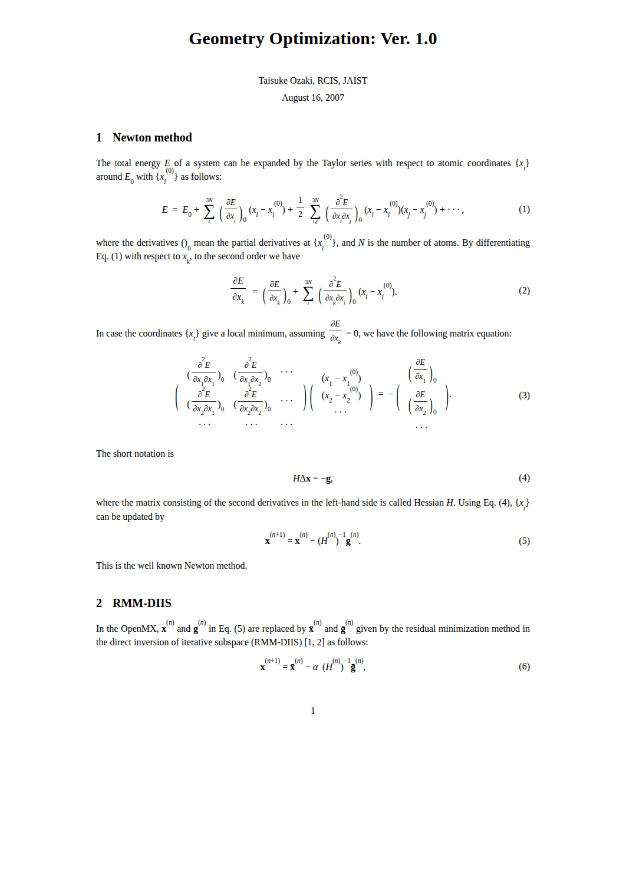Geometry Optimization: Ver. 1.0
Taisuke Ozaki, RCIS, JAIST
August 16, 2007
1 Newton method
The total energy E of a system can be expanded by the Taylor series with respect to atomic coordinates {xi} around E0 with {xi(0)} as follows:
E = E0 + 3N∑i (∂E∂xi) 0 (xi − xi(0)) + 12 3N∑i,j (∂2E∂xi∂xj) 0 (xi − xi(0))(xj − xj(0)) + ···, (1)
where the derivatives ()0 mean the partial derivatives at {xi(0)}, and N is the number of atoms. By differentiating Eq. (1) with respect to xk, to the second order we have
∂E∂xk = (∂E∂xk) 0 + 3N∑i (∂2E∂xk∂xi) 0 (xi − xi(0)). (2)
In case the coordinates {xi} give a local minimum, assuming ∂E∂xk = 0, we have the following matrix equation:
(
| ( ∂ 2 E ∂ x 1 ∂ x 1 ) 0 | ( ∂ 2 E ∂ x 1 ∂ x 2 ) 0 | ··· |
| ( ∂ 2 E ∂ x 2 ∂ x 1 ) 0 | ( ∂ 2 E ∂ x 2 ∂ x 2 ) 0 | ··· |
| ··· | ··· | ··· |
) (
| ( x 1 − x 1 (0) ) |
| ( x 2 − x 2 (0) ) |
| ··· |
) = − (
| ( ∂ E ∂ x 1 ) 0 |
| ( ∂ E ∂ x 2 ) 0 |
| ··· |
). (3)
The short notation is
HΔx = −g, (4)
where the matrix consisting of the second derivatives in the left-hand side is called Hessian H. Using Eq. (4), {xi} can be updated by
x(n+1) = x(n) − (H(n))−1g(n). (5)
This is the well known Newton method.
2 RMM-DIIS
In the OpenMX, x(n) and g(n) in Eq. (5) are replaced by x̄(n) and ḡ(n) given by the residual minimization method in the direct inversion of iterative subspace (RMM-DIIS) [1, 2] as follows:
x(n+1) = x̄(n) − α (H(n))−1ḡ(n), (6)
1